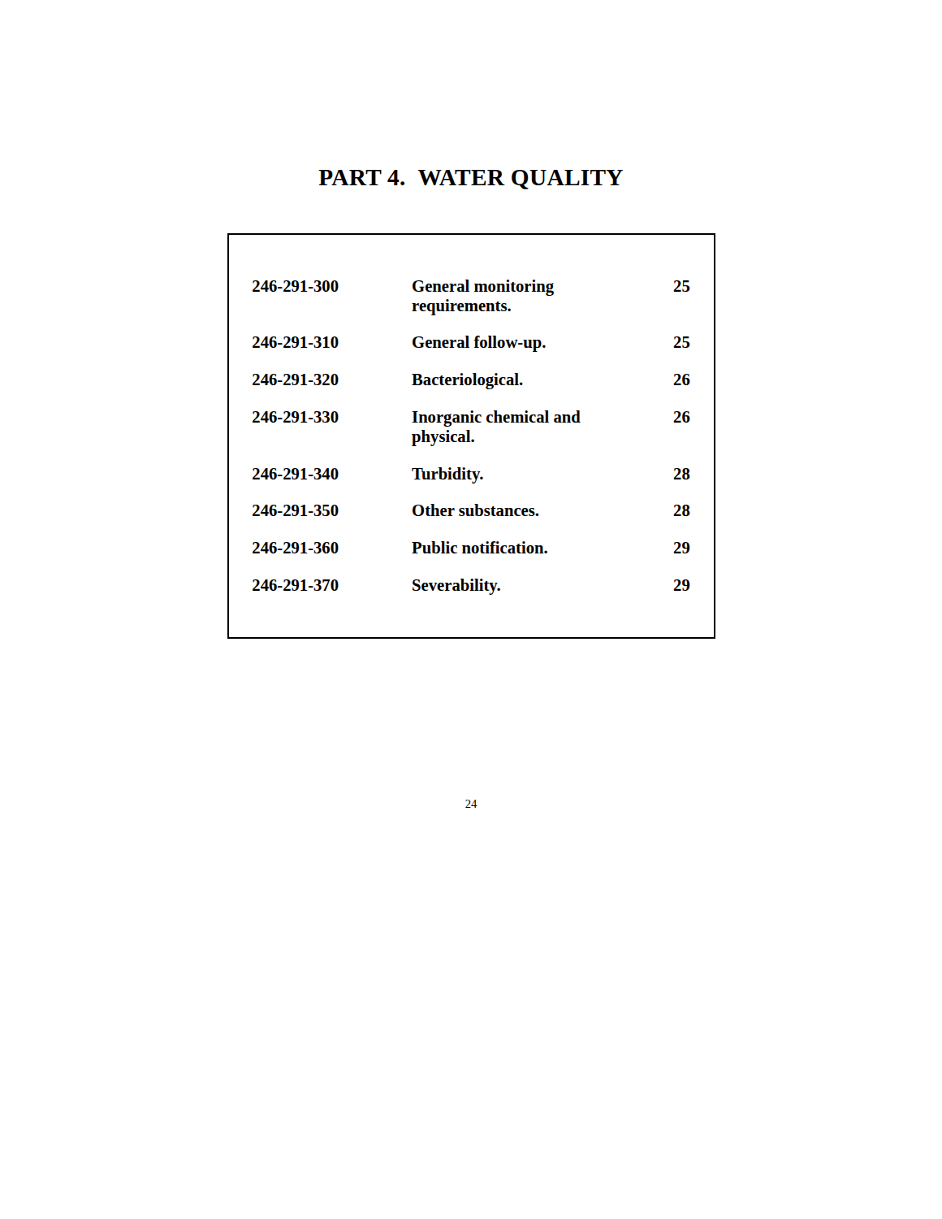PART 4. WATER QUALITY
| 246-291-300 | General monitoring requirements. | 25 |
| 246-291-310 | General follow-up. | 25 |
| 246-291-320 | Bacteriological. | 26 |
| 246-291-330 | Inorganic chemical and physical. | 26 |
| 246-291-340 | Turbidity. | 28 |
| 246-291-350 | Other substances. | 28 |
| 246-291-360 | Public notification. | 29 |
| 246-291-370 | Severability. | 29 |
24